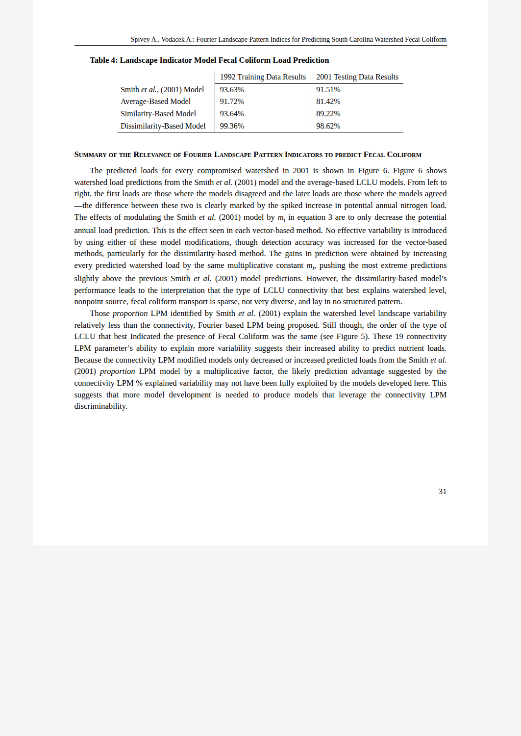Spivey A., Vodacek A.: Fourier Landscape Pattern Indices for Predicting South Carolina Watershed Fecal Coliform
Table 4: Landscape Indicator Model Fecal Coliform Load Prediction
| | 1992 Training Data Results | 2001 Testing Data Results |
| --- | --- | --- |
| Smith et al. , (2001) Model | 93.63% | 91.51% |
| Average-Based Model | 91.72% | 81.42% |
| Similarity-Based Model | 93.64% | 89.22% |
| Dissimilarity-Based Model | 99.36% | 98.62% |
Summary of the Relevance of Fourier Landscape Pattern Indicators to predict Fecal Coliform
The predicted loads for every compromised watershed in 2001 is shown in Figure 6. Figure 6 shows watershed load predictions from the Smith et al. (2001) model and the average-based LCLU models. From left to right, the first loads are those where the models disagreed and the later loads are those where the models agreed—the difference between these two is clearly marked by the spiked increase in potential annual nitrogen load. The effects of modulating the Smith et al. (2001) model by mi in equation 3 are to only decrease the potential annual load prediction. This is the effect seen in each vector-based method. No effective variability is introduced by using either of these model modifications, though detection accuracy was increased for the vector-based methods, particularly for the dissimilarity-based method. The gains in prediction were obtained by increasing every predicted watershed load by the same multiplicative constant mi, pushing the most extreme predictions slightly above the previous Smith et al. (2001) model predictions. However, the dissimilarity-based model’s performance leads to the interpretation that the type of LCLU connectivity that best explains watershed level, nonpoint source, fecal coliform transport is sparse, not very diverse, and lay in no structured pattern.
Those proportion LPM identified by Smith et al. (2001) explain the watershed level landscape variability relatively less than the connectivity, Fourier based LPM being proposed. Still though, the order of the type of LCLU that best Indicated the presence of Fecal Coliform was the same (see Figure 5). These 19 connectivity LPM parameter’s ability to explain more variability suggests their increased ability to predict nutrient loads. Because the connectivity LPM modified models only decreased or increased predicted loads from the Smith et al. (2001) proportion LPM model by a multiplicative factor, the likely prediction advantage suggested by the connectivity LPM % explained variability may not have been fully exploited by the models developed here. This suggests that more model development is needed to produce models that leverage the connectivity LPM discriminability.
31